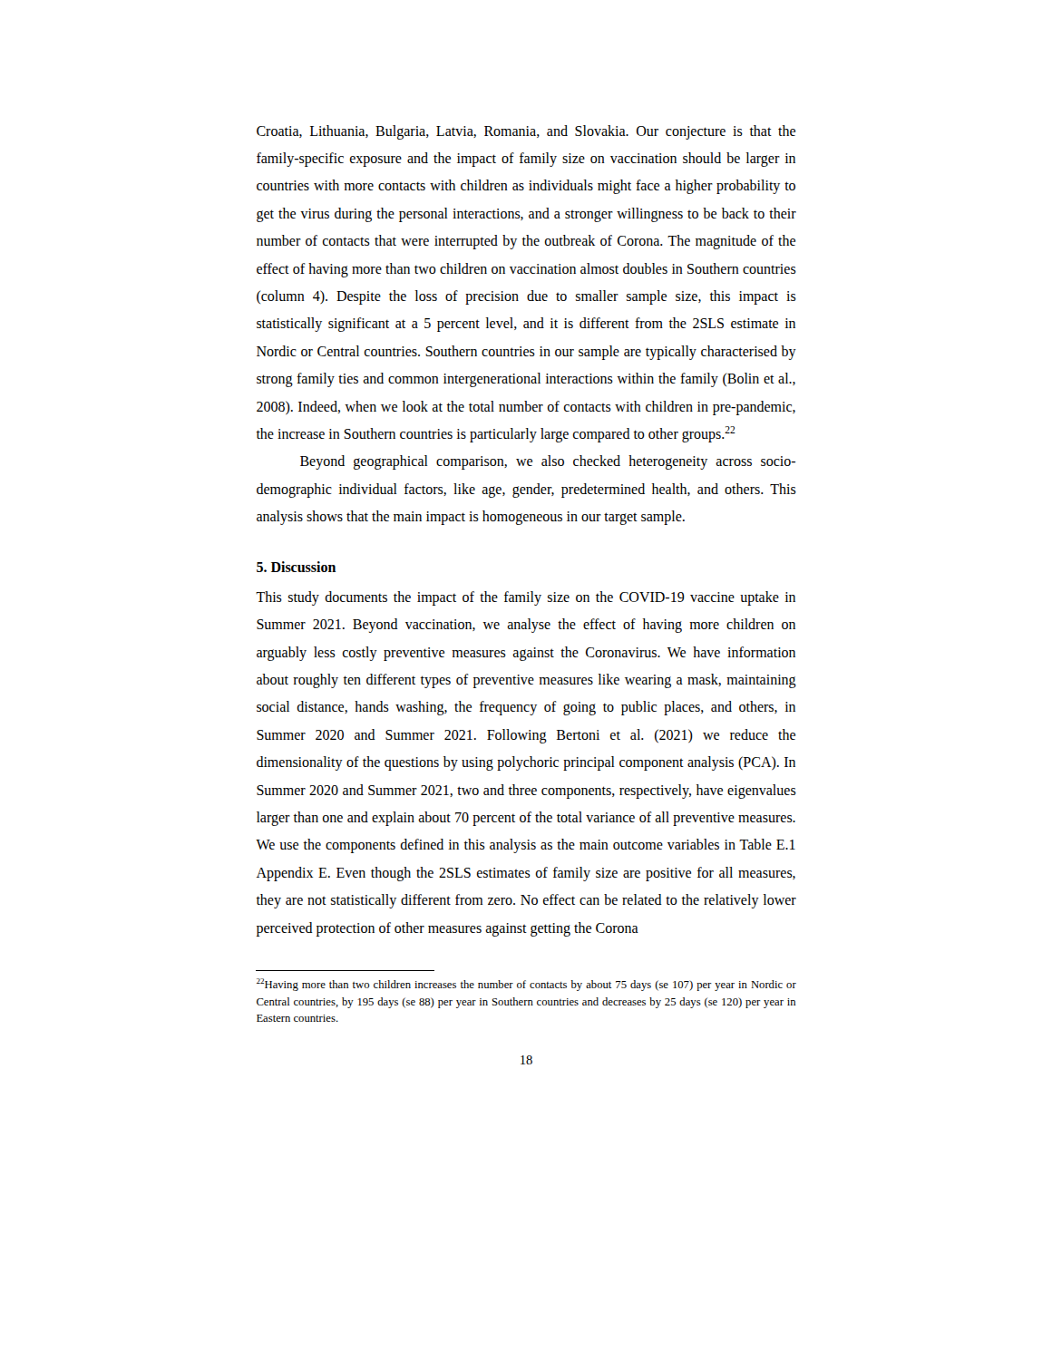Croatia, Lithuania, Bulgaria, Latvia, Romania, and Slovakia. Our conjecture is that the family-specific exposure and the impact of family size on vaccination should be larger in countries with more contacts with children as individuals might face a higher probability to get the virus during the personal interactions, and a stronger willingness to be back to their number of contacts that were interrupted by the outbreak of Corona. The magnitude of the effect of having more than two children on vaccination almost doubles in Southern countries (column 4). Despite the loss of precision due to smaller sample size, this impact is statistically significant at a 5 percent level, and it is different from the 2SLS estimate in Nordic or Central countries. Southern countries in our sample are typically characterised by strong family ties and common intergenerational interactions within the family (Bolin et al., 2008). Indeed, when we look at the total number of contacts with children in pre-pandemic, the increase in Southern countries is particularly large compared to other groups.22
Beyond geographical comparison, we also checked heterogeneity across socio-demographic individual factors, like age, gender, predetermined health, and others. This analysis shows that the main impact is homogeneous in our target sample.
5. Discussion
This study documents the impact of the family size on the COVID-19 vaccine uptake in Summer 2021. Beyond vaccination, we analyse the effect of having more children on arguably less costly preventive measures against the Coronavirus. We have information about roughly ten different types of preventive measures like wearing a mask, maintaining social distance, hands washing, the frequency of going to public places, and others, in Summer 2020 and Summer 2021. Following Bertoni et al. (2021) we reduce the dimensionality of the questions by using polychoric principal component analysis (PCA). In Summer 2020 and Summer 2021, two and three components, respectively, have eigenvalues larger than one and explain about 70 percent of the total variance of all preventive measures. We use the components defined in this analysis as the main outcome variables in Table E.1 Appendix E. Even though the 2SLS estimates of family size are positive for all measures, they are not statistically different from zero. No effect can be related to the relatively lower perceived protection of other measures against getting the Corona
22Having more than two children increases the number of contacts by about 75 days (se 107) per year in Nordic or Central countries, by 195 days (se 88) per year in Southern countries and decreases by 25 days (se 120) per year in Eastern countries.
18